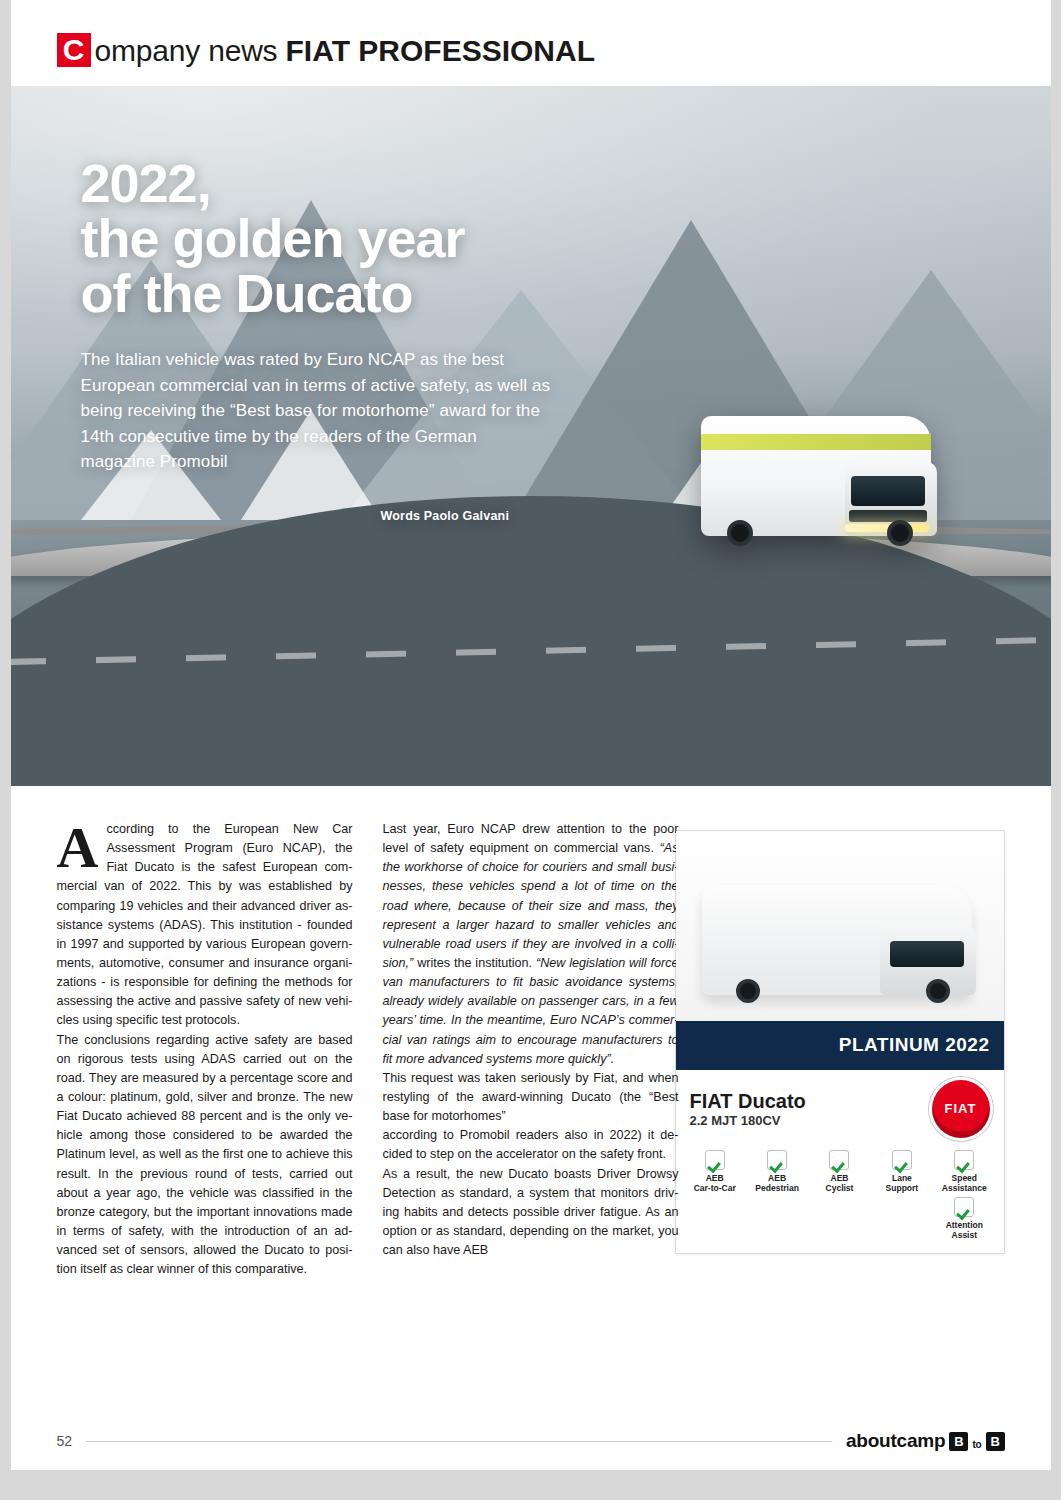Company news FIAT PROFESSIONAL
2022,
the golden year
of the Ducato
The Italian vehicle was rated by Euro NCAP as the best European commercial van in terms of active safety, as well as being receiving the “Best base for motorhome” award for the 14th consecutive time by the readers of the German magazine Promobil
Words Paolo Galvani
According to the European New Car Assessment Program (Euro NCAP), the Fiat Ducato is the safest European commercial van of 2022. This by was established by comparing 19 vehicles and their advanced driver assistance systems (ADAS). This institution - founded in 1997 and supported by various European governments, automotive, consumer and insurance organizations - is responsible for defining the methods for assessing the active and passive safety of new vehicles using specific test protocols.
The conclusions regarding active safety are based on rigorous tests using ADAS carried out on the road. They are measured by a percentage score and a colour: platinum, gold, silver and bronze. The new Fiat Ducato achieved 88 percent and is the only vehicle among those considered to be awarded the Platinum level, as well as the first one to achieve this result. In the previous round of tests, carried out about a year ago, the vehicle was classified in the bronze category, but the important innovations made in terms of safety, with the introduction of an advanced set of sensors, allowed the Ducato to position itself as clear winner of this comparative.
Last year, Euro NCAP drew attention to the poor level of safety equipment on commercial vans. “As the workhorse of choice for couriers and small businesses, these vehicles spend a lot of time on the road where, because of their size and mass, they represent a larger hazard to smaller vehicles and vulnerable road users if they are involved in a collision,” writes the institution. “New legislation will force van manufacturers to fit basic avoidance systems, already widely available on passenger cars, in a few years’ time. In the meantime, Euro NCAP’s commercial van ratings aim to encourage manufacturers to fit more advanced systems more quickly”.
This request was taken seriously by Fiat, and when restyling of the award-winning Ducato (the “Best base for motorhomes”
PLATINUM 2022
FIAT Ducato2.2 MJT 180CV
FIAT
AEB
Car-to-Car
AEB
Pedestrian
AEB
Cyclist
Lane
Support
Speed
Assistance
Attention
Assist
according to Promobil readers also in 2022) it decided to step on the accelerator on the safety front.
As a result, the new Ducato boasts Driver Drowsy Detection as standard, a system that monitors driving habits and detects possible driver fatigue. As an option or as standard, depending on the market, you can also have AEB
52
aboutcamp Bto B